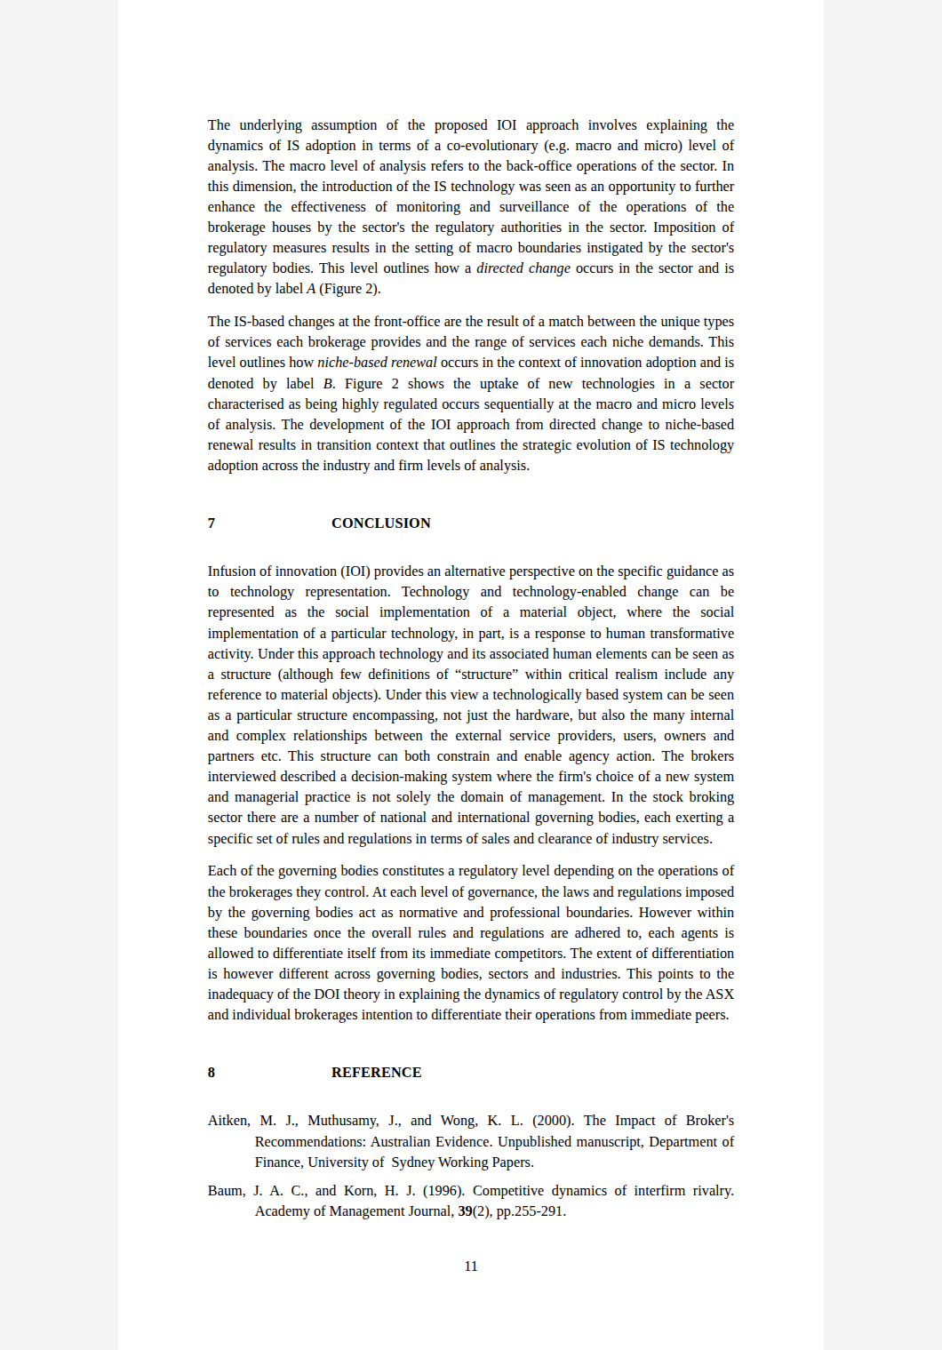The underlying assumption of the proposed IOI approach involves explaining the dynamics of IS adoption in terms of a co-evolutionary (e.g. macro and micro) level of analysis. The macro level of analysis refers to the back-office operations of the sector. In this dimension, the introduction of the IS technology was seen as an opportunity to further enhance the effectiveness of monitoring and surveillance of the operations of the brokerage houses by the sector's the regulatory authorities in the sector. Imposition of regulatory measures results in the setting of macro boundaries instigated by the sector's regulatory bodies. This level outlines how a directed change occurs in the sector and is denoted by label A (Figure 2).
The IS-based changes at the front-office are the result of a match between the unique types of services each brokerage provides and the range of services each niche demands. This level outlines how niche-based renewal occurs in the context of innovation adoption and is denoted by label B. Figure 2 shows the uptake of new technologies in a sector characterised as being highly regulated occurs sequentially at the macro and micro levels of analysis. The development of the IOI approach from directed change to niche-based renewal results in transition context that outlines the strategic evolution of IS technology adoption across the industry and firm levels of analysis.
7 CONCLUSION
Infusion of innovation (IOI) provides an alternative perspective on the specific guidance as to technology representation. Technology and technology-enabled change can be represented as the social implementation of a material object, where the social implementation of a particular technology, in part, is a response to human transformative activity. Under this approach technology and its associated human elements can be seen as a structure (although few definitions of “structure” within critical realism include any reference to material objects). Under this view a technologically based system can be seen as a particular structure encompassing, not just the hardware, but also the many internal and complex relationships between the external service providers, users, owners and partners etc. This structure can both constrain and enable agency action. The brokers interviewed described a decision-making system where the firm's choice of a new system and managerial practice is not solely the domain of management. In the stock broking sector there are a number of national and international governing bodies, each exerting a specific set of rules and regulations in terms of sales and clearance of industry services.
Each of the governing bodies constitutes a regulatory level depending on the operations of the brokerages they control. At each level of governance, the laws and regulations imposed by the governing bodies act as normative and professional boundaries. However within these boundaries once the overall rules and regulations are adhered to, each agents is allowed to differentiate itself from its immediate competitors. The extent of differentiation is however different across governing bodies, sectors and industries. This points to the inadequacy of the DOI theory in explaining the dynamics of regulatory control by the ASX and individual brokerages intention to differentiate their operations from immediate peers.
8 REFERENCE
Aitken, M. J., Muthusamy, J., and Wong, K. L. (2000). The Impact of Broker's Recommendations: Australian Evidence. Unpublished manuscript, Department of Finance, University of Sydney Working Papers.
Baum, J. A. C., and Korn, H. J. (1996). Competitive dynamics of interfirm rivalry. Academy of Management Journal, 39(2), pp.255-291.
11